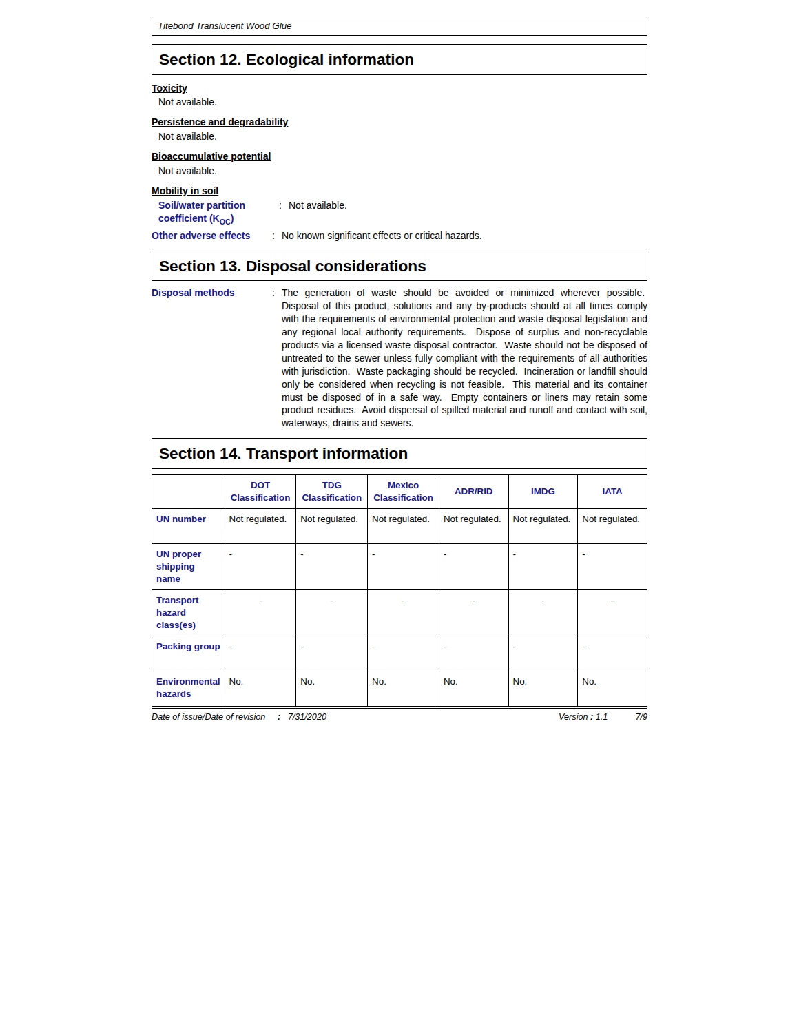Titebond Translucent Wood Glue
Section 12. Ecological information
Toxicity
Not available.
Persistence and degradability
Not available.
Bioaccumulative potential
Not available.
Mobility in soil
Soil/water partition
coefficient (KOC)
:
Not available.
Other adverse effects
:
No known significant effects or critical hazards.
Section 13. Disposal considerations
Disposal methods
:
The generation of waste should be avoided or minimized wherever possible. Disposal of this product, solutions and any by-products should at all times comply with the requirements of environmental protection and waste disposal legislation and any regional local authority requirements. Dispose of surplus and non-recyclable products via a licensed waste disposal contractor. Waste should not be disposed of untreated to the sewer unless fully compliant with the requirements of all authorities with jurisdiction. Waste packaging should be recycled. Incineration or landfill should only be considered when recycling is not feasible. This material and its container must be disposed of in a safe way. Empty containers or liners may retain some product residues. Avoid dispersal of spilled material and runoff and contact with soil, waterways, drains and sewers.
Section 14. Transport information
| | DOT Classification | TDG Classification | Mexico Classification | ADR/RID | IMDG | IATA |
| --- | --- | --- | --- | --- | --- | --- |
| UN number | Not regulated. | Not regulated. | Not regulated. | Not regulated. | Not regulated. | Not regulated. |
| UN proper shipping name | - | - | - | - | - | - |
| Transport hazard class(es) | - | - | - | - | - | - |
| Packing group | - | - | - | - | - | - |
| Environmental hazards | No. | No. | No. | No. | No. | No. |
Date of issue/Date of revision : 7/31/2020
Version : 1.17/9